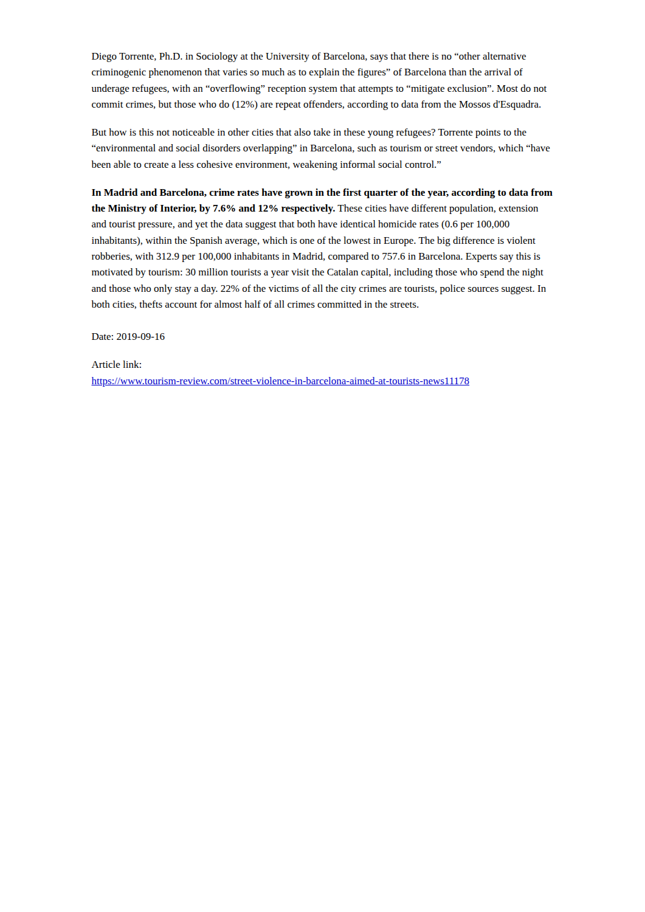Diego Torrente, Ph.D. in Sociology at the University of Barcelona, says that there is no “other alternative criminogenic phenomenon that varies so much as to explain the figures” of Barcelona than the arrival of underage refugees, with an “overflowing” reception system that attempts to “mitigate exclusion”. Most do not commit crimes, but those who do (12%) are repeat offenders, according to data from the Mossos d'Esquadra.
But how is this not noticeable in other cities that also take in these young refugees? Torrente points to the “environmental and social disorders overlapping” in Barcelona, such as tourism or street vendors, which “have been able to create a less cohesive environment, weakening informal social control.”
In Madrid and Barcelona, crime rates have grown in the first quarter of the year, according to data from the Ministry of Interior, by 7.6% and 12% respectively. These cities have different population, extension and tourist pressure, and yet the data suggest that both have identical homicide rates (0.6 per 100,000 inhabitants), within the Spanish average, which is one of the lowest in Europe. The big difference is violent robberies, with 312.9 per 100,000 inhabitants in Madrid, compared to 757.6 in Barcelona. Experts say this is motivated by tourism: 30 million tourists a year visit the Catalan capital, including those who spend the night and those who only stay a day. 22% of the victims of all the city crimes are tourists, police sources suggest. In both cities, thefts account for almost half of all crimes committed in the streets.
Date: 2019-09-16
Article link:
https://www.tourism-review.com/street-violence-in-barcelona-aimed-at-tourists-news11178